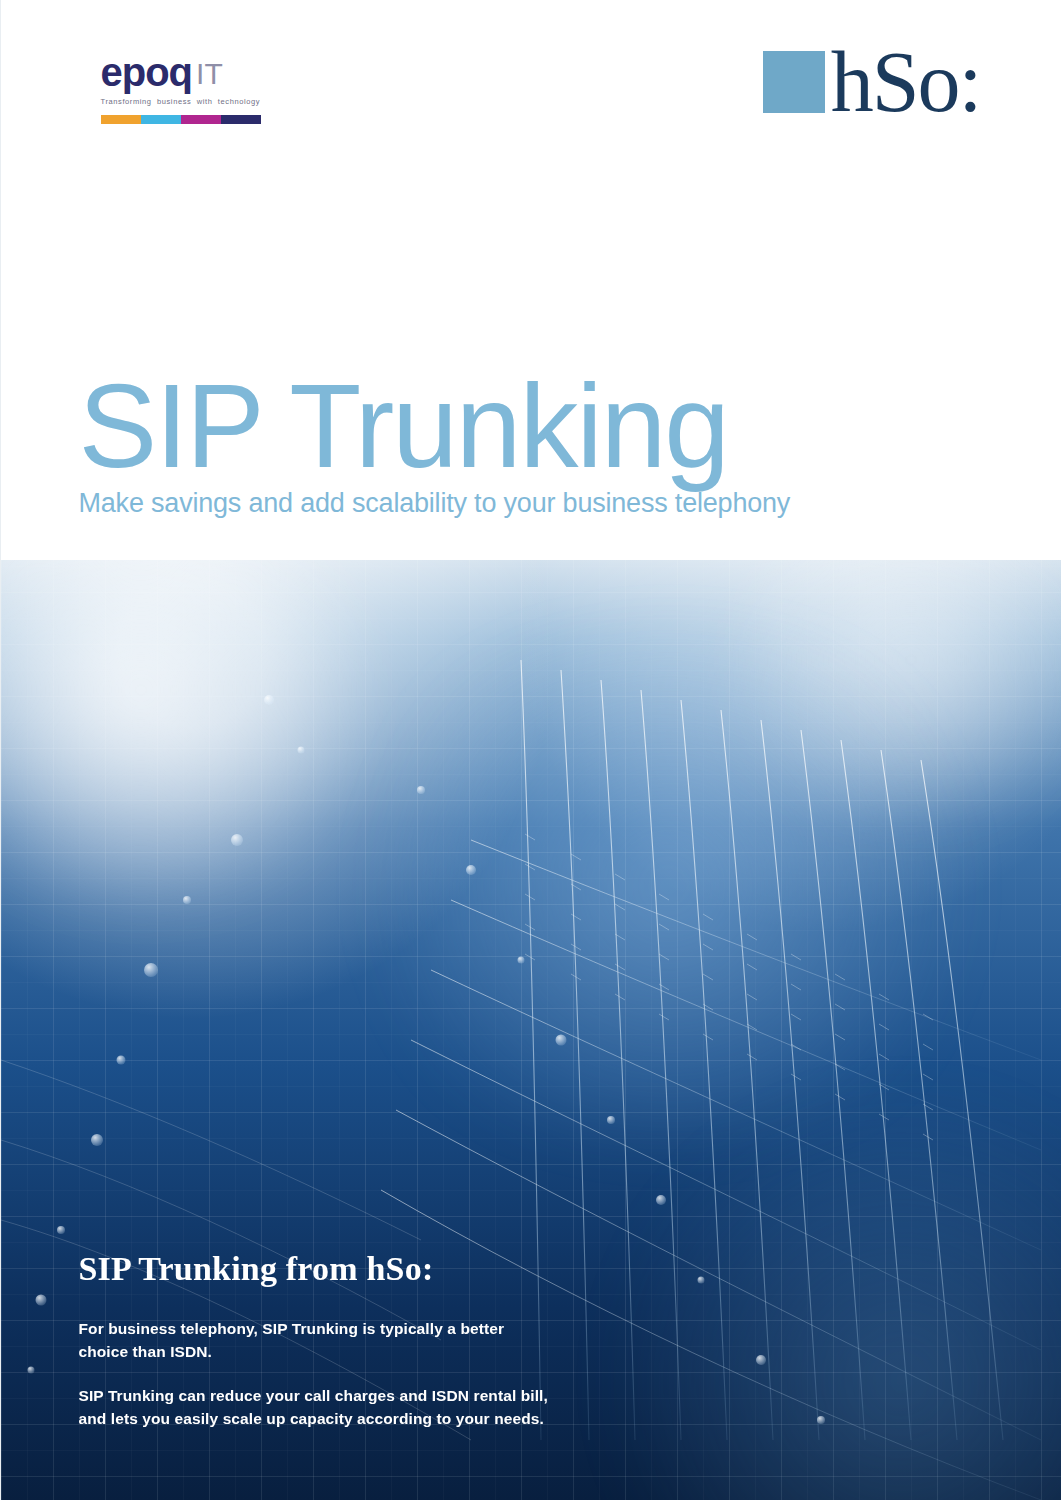epoqIT
Transforming business with technology
hSo:
SIP Trunking
Make savings and add scalability to your business telephony
SIP Trunking from hSo:
For business telephony, SIP Trunking is typically a better choice than ISDN.
SIP Trunking can reduce your call charges and ISDN rental bill, and lets you easily scale up capacity according to your needs.